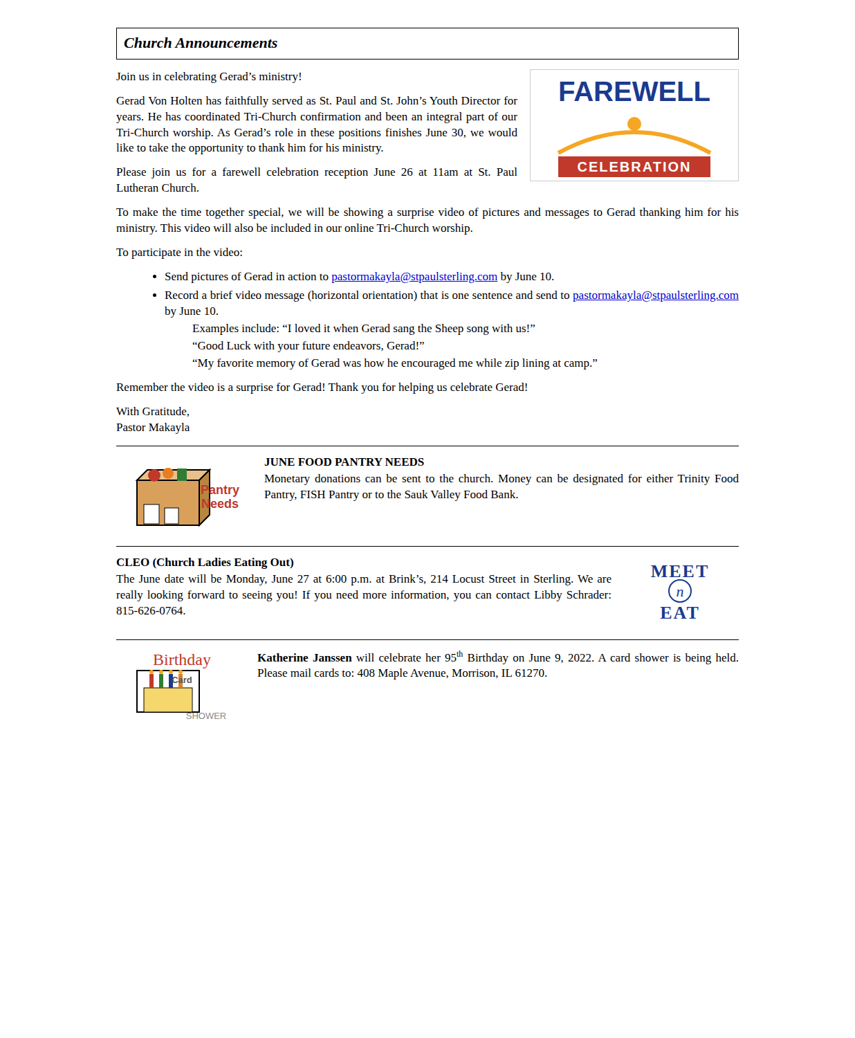Church Announcements
Join us in celebrating Gerad’s ministry!
Gerad Von Holten has faithfully served as St. Paul and St. John’s Youth Director for years. He has coordinated Tri-Church confirmation and been an integral part of our Tri-Church worship. As Gerad’s role in these positions finishes June 30, we would like to take the opportunity to thank him for his ministry.
Please join us for a farewell celebration reception June 26 at 11am at St. Paul Lutheran Church.
To make the time together special, we will be showing a surprise video of pictures and messages to Gerad thanking him for his ministry. This video will also be included in our online Tri-Church worship.
To participate in the video:
Send pictures of Gerad in action to pastormakayla@stpaulsterling.com by June 10.
Record a brief video message (horizontal orientation) that is one sentence and send to pastormakayla@stpaulsterling.com by June 10.
Examples include: “I loved it when Gerad sang the Sheep song with us!”
“Good Luck with your future endeavors, Gerad!”
“My favorite memory of Gerad was how he encouraged me while zip lining at camp.”
Remember the video is a surprise for Gerad! Thank you for helping us celebrate Gerad!
With Gratitude,
Pastor Makayla
June Food Pantry Needs
Monetary donations can be sent to the church. Money can be designated for either Trinity Food Pantry, FISH Pantry or to the Sauk Valley Food Bank.
CLEO (Church Ladies Eating Out)
The June date will be Monday, June 27 at 6:00 p.m. at Brink’s, 214 Locust Street in Sterling. We are really looking forward to seeing you! If you need more information, you can contact Libby Schrader: 815-626-0764.
Katherine Janssen will celebrate her 95th Birthday on June 9, 2022. A card shower is being held. Please mail cards to: 408 Maple Avenue, Morrison, IL 61270.